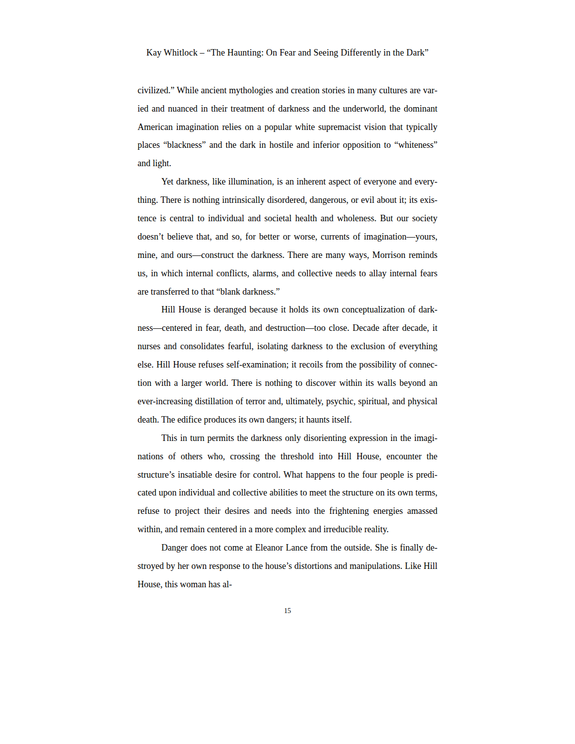Kay Whitlock – “The Haunting: On Fear and Seeing Differently in the Dark”
civilized.” While ancient mythologies and creation stories in many cultures are varied and nuanced in their treatment of darkness and the underworld, the dominant American imagination relies on a popular white supremacist vision that typically places “blackness” and the dark in hostile and inferior opposition to “whiteness” and light.
Yet darkness, like illumination, is an inherent aspect of everyone and everything. There is nothing intrinsically disordered, dangerous, or evil about it; its existence is central to individual and societal health and wholeness. But our society doesn’t believe that, and so, for better or worse, currents of imagination—yours, mine, and ours—construct the darkness. There are many ways, Morrison reminds us, in which internal conflicts, alarms, and collective needs to allay internal fears are transferred to that “blank darkness.”
Hill House is deranged because it holds its own conceptualization of darkness—centered in fear, death, and destruction—too close. Decade after decade, it nurses and consolidates fearful, isolating darkness to the exclusion of everything else. Hill House refuses self-examination; it recoils from the possibility of connection with a larger world. There is nothing to discover within its walls beyond an ever-increasing distillation of terror and, ultimately, psychic, spiritual, and physical death. The edifice produces its own dangers; it haunts itself.
This in turn permits the darkness only disorienting expression in the imaginations of others who, crossing the threshold into Hill House, encounter the structure’s insatiable desire for control. What happens to the four people is predicated upon individual and collective abilities to meet the structure on its own terms, refuse to project their desires and needs into the frightening energies amassed within, and remain centered in a more complex and irreducible reality.
Danger does not come at Eleanor Lance from the outside. She is finally destroyed by her own response to the house’s distortions and manipulations. Like Hill House, this woman has al-
15